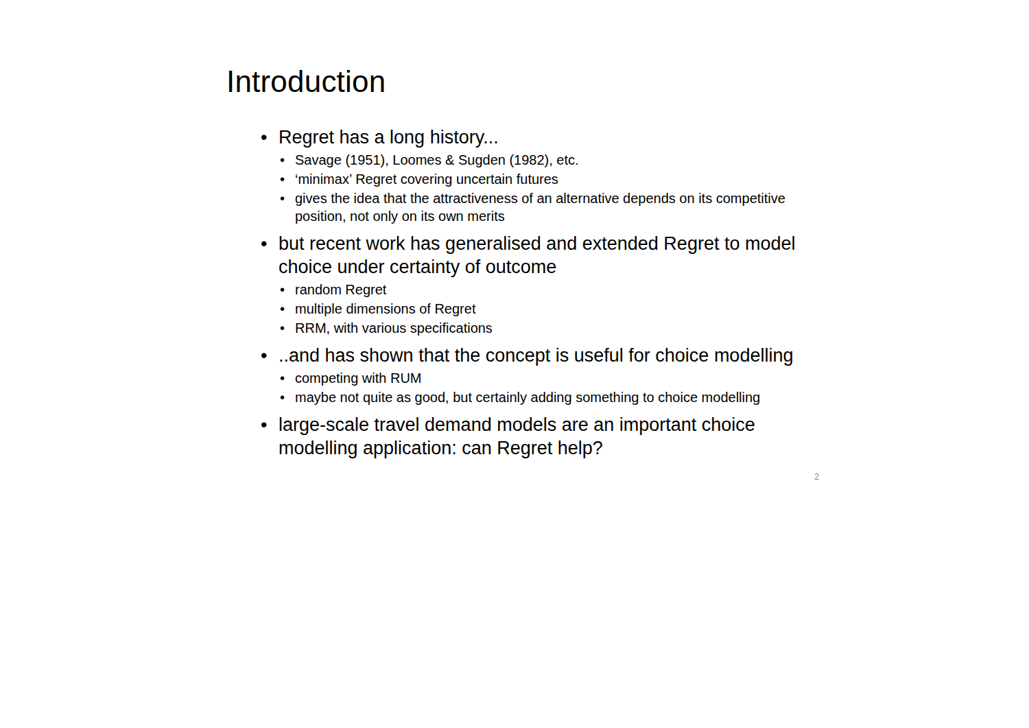Introduction
Regret has a long history...
Savage (1951), Loomes & Sugden (1982), etc.
‘minimax’ Regret covering uncertain futures
gives the idea that the attractiveness of an alternative depends on its competitive position, not only on its own merits
but recent work has generalised and extended Regret to model choice under certainty of outcome
random Regret
multiple dimensions of Regret
RRM, with various specifications
..and has shown that the concept is useful for choice modelling
competing with RUM
maybe not quite as good, but certainly adding something to choice modelling
large-scale travel demand models are an important choice modelling application: can Regret help?
2